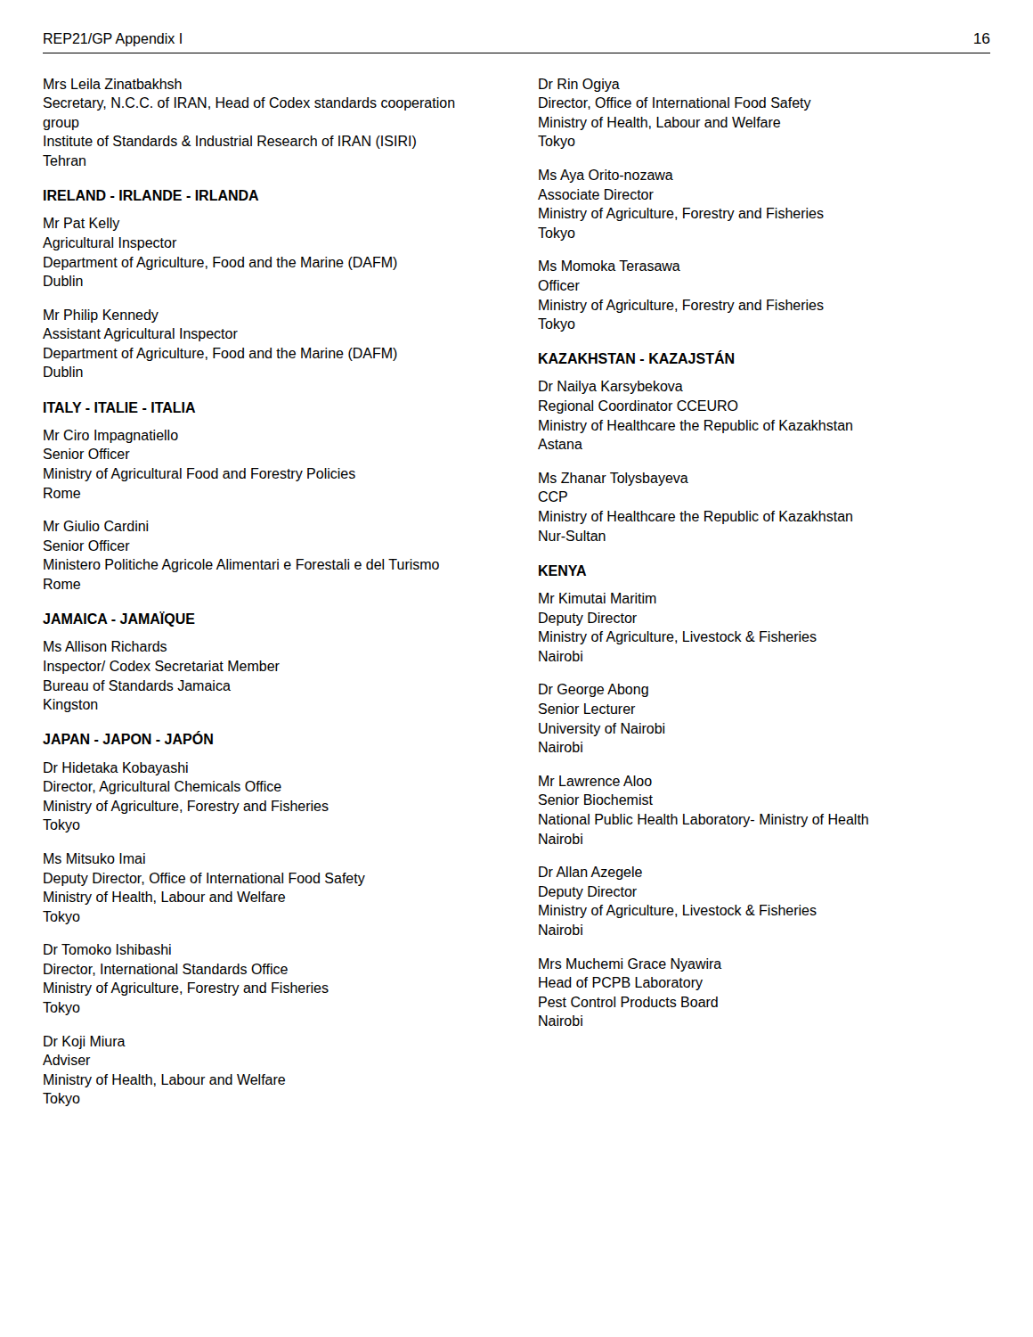REP21/GP Appendix I 16
Mrs Leila Zinatbakhsh
Secretary, N.C.C. of IRAN, Head of Codex standards cooperation group
Institute of Standards & Industrial Research of IRAN (ISIRI)
Tehran
IRELAND - IRLANDE - IRLANDA
Mr Pat Kelly
Agricultural Inspector
Department of Agriculture, Food and the Marine (DAFM)
Dublin
Mr Philip Kennedy
Assistant Agricultural Inspector
Department of Agriculture, Food and the Marine (DAFM)
Dublin
ITALY - ITALIE - ITALIA
Mr Ciro Impagnatiello
Senior Officer
Ministry of Agricultural Food and Forestry Policies
Rome
Mr Giulio Cardini
Senior Officer
Ministero Politiche Agricole Alimentari e Forestali e del Turismo
Rome
JAMAICA - JAMAÏQUE
Ms Allison Richards
Inspector/ Codex Secretariat Member
Bureau of Standards Jamaica
Kingston
JAPAN - JAPON - JAPÓN
Dr Hidetaka Kobayashi
Director, Agricultural Chemicals Office
Ministry of Agriculture, Forestry and Fisheries
Tokyo
Ms Mitsuko Imai
Deputy Director, Office of International Food Safety
Ministry of Health, Labour and Welfare
Tokyo
Dr Tomoko Ishibashi
Director, International Standards Office
Ministry of Agriculture, Forestry and Fisheries
Tokyo
Dr Koji Miura
Adviser
Ministry of Health, Labour and Welfare
Tokyo
Dr Rin Ogiya
Director, Office of International Food Safety
Ministry of Health, Labour and Welfare
Tokyo
Ms Aya Orito-nozawa
Associate Director
Ministry of Agriculture, Forestry and Fisheries
Tokyo
Ms Momoka Terasawa
Officer
Ministry of Agriculture, Forestry and Fisheries
Tokyo
KAZAKHSTAN - KAZAJSTÁN
Dr Nailya Karsybekova
Regional Coordinator CCEURO
Ministry of Healthcare the Republic of Kazakhstan
Astana
Ms Zhanar Tolysbayeva
CCP
Ministry of Healthcare the Republic of Kazakhstan
Nur-Sultan
KENYA
Mr Kimutai Maritim
Deputy Director
Ministry of Agriculture, Livestock & Fisheries
Nairobi
Dr George Abong
Senior Lecturer
University of Nairobi
Nairobi
Mr Lawrence Aloo
Senior Biochemist
National Public Health Laboratory- Ministry of Health
Nairobi
Dr Allan Azegele
Deputy Director
Ministry of Agriculture, Livestock & Fisheries
Nairobi
Mrs Muchemi Grace Nyawira
Head of PCPB Laboratory
Pest Control Products Board
Nairobi